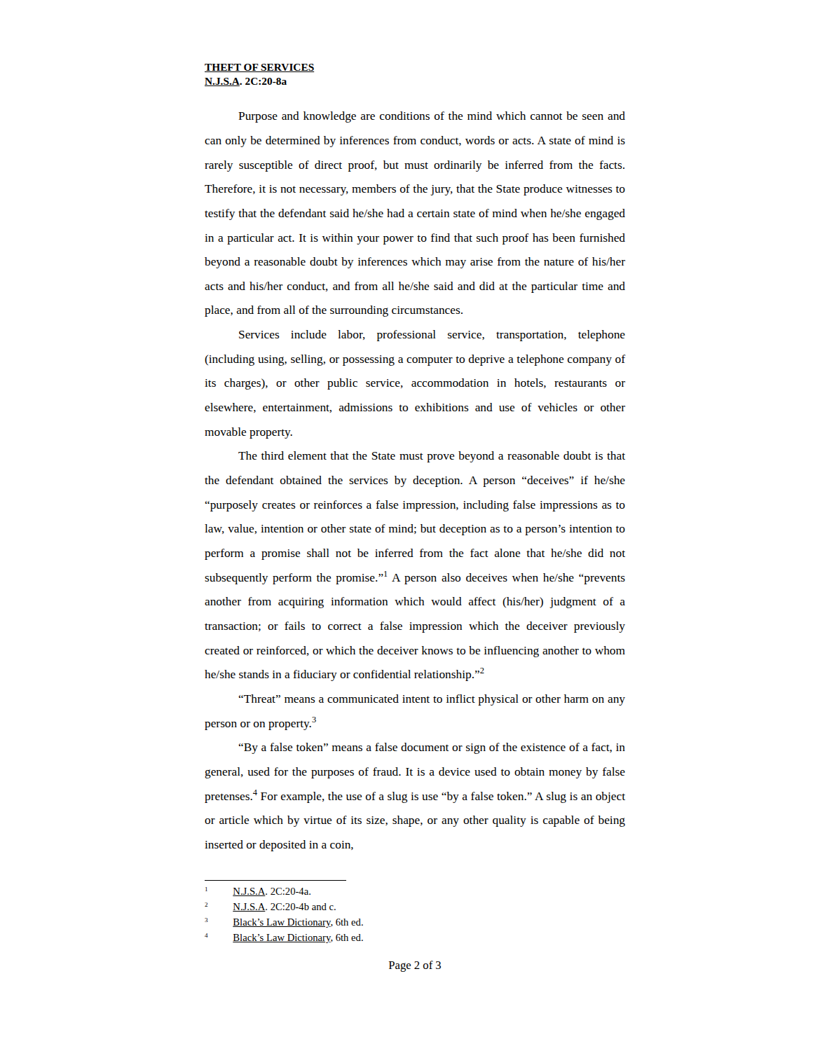THEFT OF SERVICES
N.J.S.A. 2C:20-8a
Purpose and knowledge are conditions of the mind which cannot be seen and can only be determined by inferences from conduct, words or acts. A state of mind is rarely susceptible of direct proof, but must ordinarily be inferred from the facts. Therefore, it is not necessary, members of the jury, that the State produce witnesses to testify that the defendant said he/she had a certain state of mind when he/she engaged in a particular act. It is within your power to find that such proof has been furnished beyond a reasonable doubt by inferences which may arise from the nature of his/her acts and his/her conduct, and from all he/she said and did at the particular time and place, and from all of the surrounding circumstances.
Services include labor, professional service, transportation, telephone (including using, selling, or possessing a computer to deprive a telephone company of its charges), or other public service, accommodation in hotels, restaurants or elsewhere, entertainment, admissions to exhibitions and use of vehicles or other movable property.
The third element that the State must prove beyond a reasonable doubt is that the defendant obtained the services by deception. A person “deceives” if he/she “purposely creates or reinforces a false impression, including false impressions as to law, value, intention or other state of mind; but deception as to a person’s intention to perform a promise shall not be inferred from the fact alone that he/she did not subsequently perform the promise.”1 A person also deceives when he/she “prevents another from acquiring information which would affect (his/her) judgment of a transaction; or fails to correct a false impression which the deceiver previously created or reinforced, or which the deceiver knows to be influencing another to whom he/she stands in a fiduciary or confidential relationship.”2
“Threat” means a communicated intent to inflict physical or other harm on any person or on property.3
“By a false token” means a false document or sign of the existence of a fact, in general, used for the purposes of fraud. It is a device used to obtain money by false pretenses.4 For example, the use of a slug is use “by a false token.” A slug is an object or article which by virtue of its size, shape, or any other quality is capable of being inserted or deposited in a coin,
1 N.J.S.A. 2C:20-4a.
2 N.J.S.A. 2C:20-4b and c.
3 Black’s Law Dictionary, 6th ed.
4 Black’s Law Dictionary, 6th ed.
Page 2 of 3